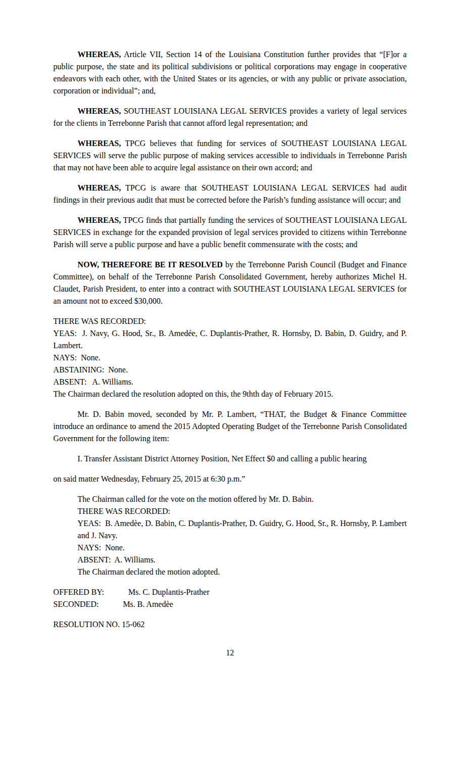WHEREAS, Article VII, Section 14 of the Louisiana Constitution further provides that “[F]or a public purpose, the state and its political subdivisions or political corporations may engage in cooperative endeavors with each other, with the United States or its agencies, or with any public or private association, corporation or individual”; and,
WHEREAS, SOUTHEAST LOUISIANA LEGAL SERVICES provides a variety of legal services for the clients in Terrebonne Parish that cannot afford legal representation; and
WHEREAS, TPCG believes that funding for services of SOUTHEAST LOUISIANA LEGAL SERVICES will serve the public purpose of making services accessible to individuals in Terrebonne Parish that may not have been able to acquire legal assistance on their own accord; and
WHEREAS, TPCG is aware that SOUTHEAST LOUISIANA LEGAL SERVICES had audit findings in their previous audit that must be corrected before the Parish’s funding assistance will occur; and
WHEREAS, TPCG finds that partially funding the services of SOUTHEAST LOUISIANA LEGAL SERVICES in exchange for the expanded provision of legal services provided to citizens within Terrebonne Parish will serve a public purpose and have a public benefit commensurate with the costs; and
NOW, THEREFORE BE IT RESOLVED by the Terrebonne Parish Council (Budget and Finance Committee), on behalf of the Terrebonne Parish Consolidated Government, hereby authorizes Michel H. Claudet, Parish President, to enter into a contract with SOUTHEAST LOUISIANA LEGAL SERVICES for an amount not to exceed $30,000.
THERE WAS RECORDED:
YEAS: J. Navy, G. Hood, Sr., B. Amedée, C. Duplantis-Prather, R. Hornsby, D. Babin, D. Guidry, and P. Lambert.
NAYS: None.
ABSTAINING: None.
ABSENT: A. Williams.
The Chairman declared the resolution adopted on this, the 9thth day of February 2015.
Mr. D. Babin moved, seconded by Mr. P. Lambert, “THAT, the Budget & Finance Committee introduce an ordinance to amend the 2015 Adopted Operating Budget of the Terrebonne Parish Consolidated Government for the following item:
I. Transfer Assistant District Attorney Position, Net Effect $0 and calling a public hearing
on said matter Wednesday, February 25, 2015 at 6:30 p.m.”
The Chairman called for the vote on the motion offered by Mr. D. Babin.
THERE WAS RECORDED:
YEAS: B. Amedèe, D. Babin, C. Duplantis-Prather, D. Guidry, G. Hood, Sr., R. Hornsby, P. Lambert and J. Navy.
NAYS: None.
ABSENT: A. Williams.
The Chairman declared the motion adopted.
OFFERED BY: Ms. C. Duplantis-Prather
SECONDED: Ms. B. Amedèe
RESOLUTION NO. 15-062
12